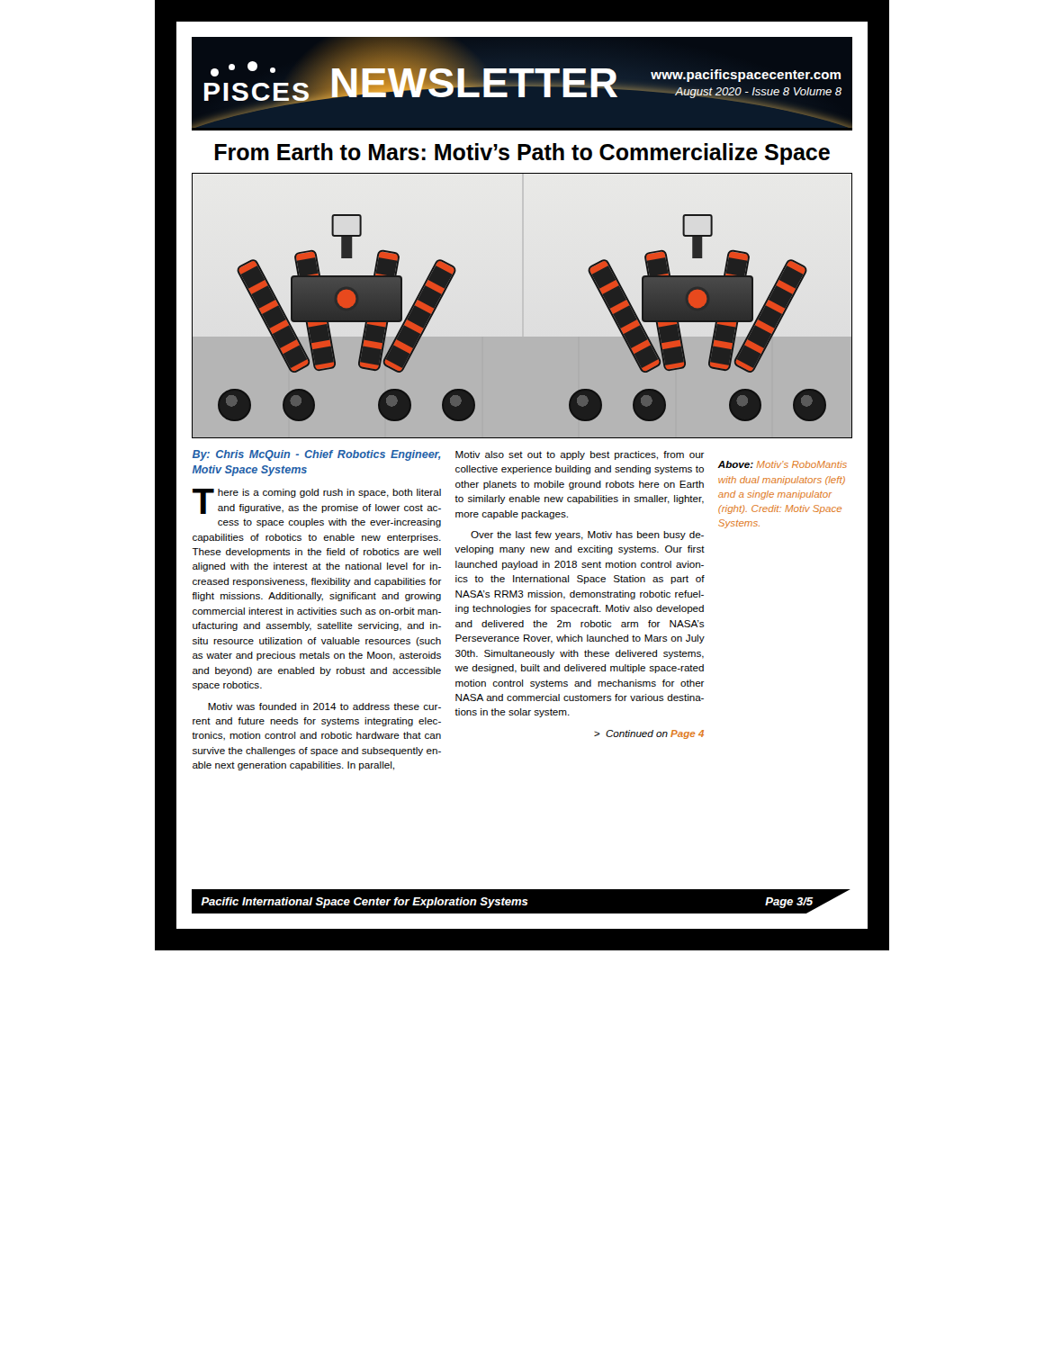PISCES
NEWSLETTER
www.pacificspacecenter.com
August 2020 - Issue 8 Volume 8
From Earth to Mars: Motiv’s Path to Commercialize Space
By: Chris McQuin - Chief Robotics Engineer, Motiv Space Systems
There is a coming gold rush in space, both literal and figurative, as the promise of lower cost access to space couples with the ever-increasing capabilities of robotics to enable new enterprises. These developments in the field of robotics are well aligned with the interest at the national level for increased responsiveness, flexibility and capabilities for flight missions. Additionally, significant and growing commercial interest in activities such as on-orbit manufacturing and assembly, satellite servicing, and in-situ resource utilization of valuable resources (such as water and precious metals on the Moon, asteroids and beyond) are enabled by robust and accessible space robotics.
Motiv was founded in 2014 to address these current and future needs for systems integrating electronics, motion control and robotic hardware that can survive the challenges of space and subsequently enable next generation capabilities. In parallel,
Motiv also set out to apply best practices, from our collective experience building and sending systems to other planets to mobile ground robots here on Earth to similarly enable new capabilities in smaller, lighter, more capable packages.
Over the last few years, Motiv has been busy developing many new and exciting systems. Our first launched payload in 2018 sent motion control avionics to the International Space Station as part of NASA’s RRM3 mission, demonstrating robotic refueling technologies for spacecraft. Motiv also developed and delivered the 2m robotic arm for NASA’s Perseverance Rover, which launched to Mars on July 30th. Simultaneously with these delivered systems, we designed, built and delivered multiple space-rated motion control systems and mechanisms for other NASA and commercial customers for various destinations in the solar system.
> Continued on Page 4
Above: Motiv’s RoboMantis with dual manipulators (left) and a single manipulator (right). Credit: Motiv Space Systems.
Pacific International Space Center for Exploration Systems
Page 3/5